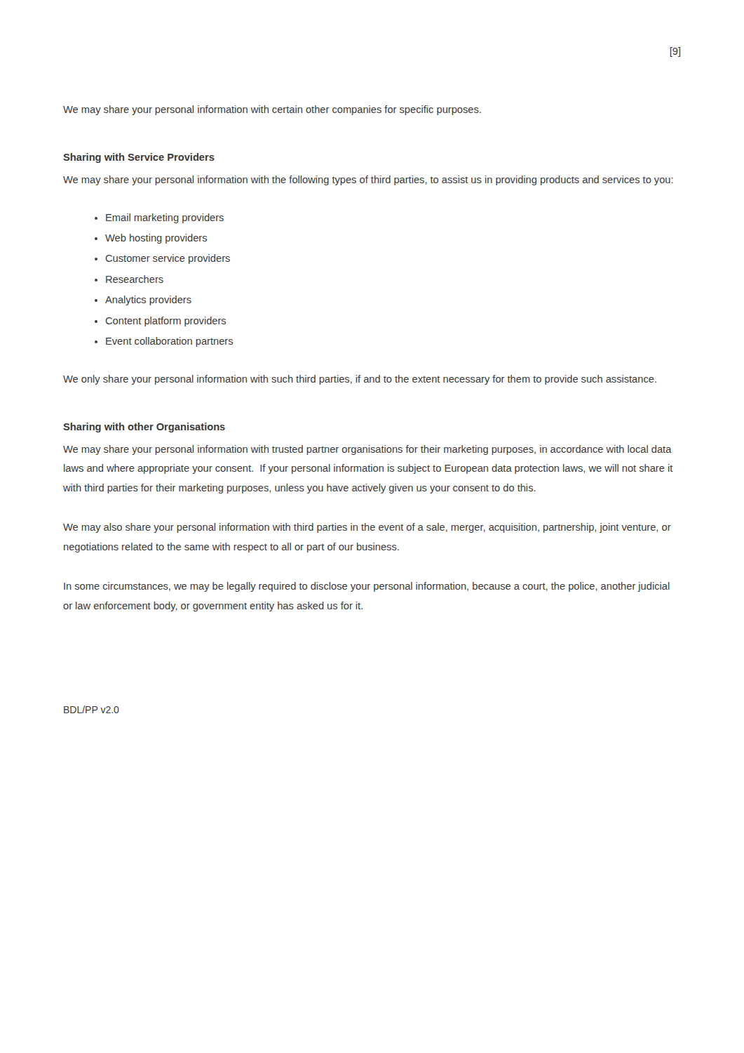[9]
We may share your personal information with certain other companies for specific purposes.
Sharing with Service Providers
We may share your personal information with the following types of third parties, to assist us in providing products and services to you:
Email marketing providers
Web hosting providers
Customer service providers
Researchers
Analytics providers
Content platform providers
Event collaboration partners
We only share your personal information with such third parties, if and to the extent necessary for them to provide such assistance.
Sharing with other Organisations
We may share your personal information with trusted partner organisations for their marketing purposes, in accordance with local data laws and where appropriate your consent. If your personal information is subject to European data protection laws, we will not share it with third parties for their marketing purposes, unless you have actively given us your consent to do this.
We may also share your personal information with third parties in the event of a sale, merger, acquisition, partnership, joint venture, or negotiations related to the same with respect to all or part of our business.
In some circumstances, we may be legally required to disclose your personal information, because a court, the police, another judicial or law enforcement body, or government entity has asked us for it.
BDL/PP v2.0